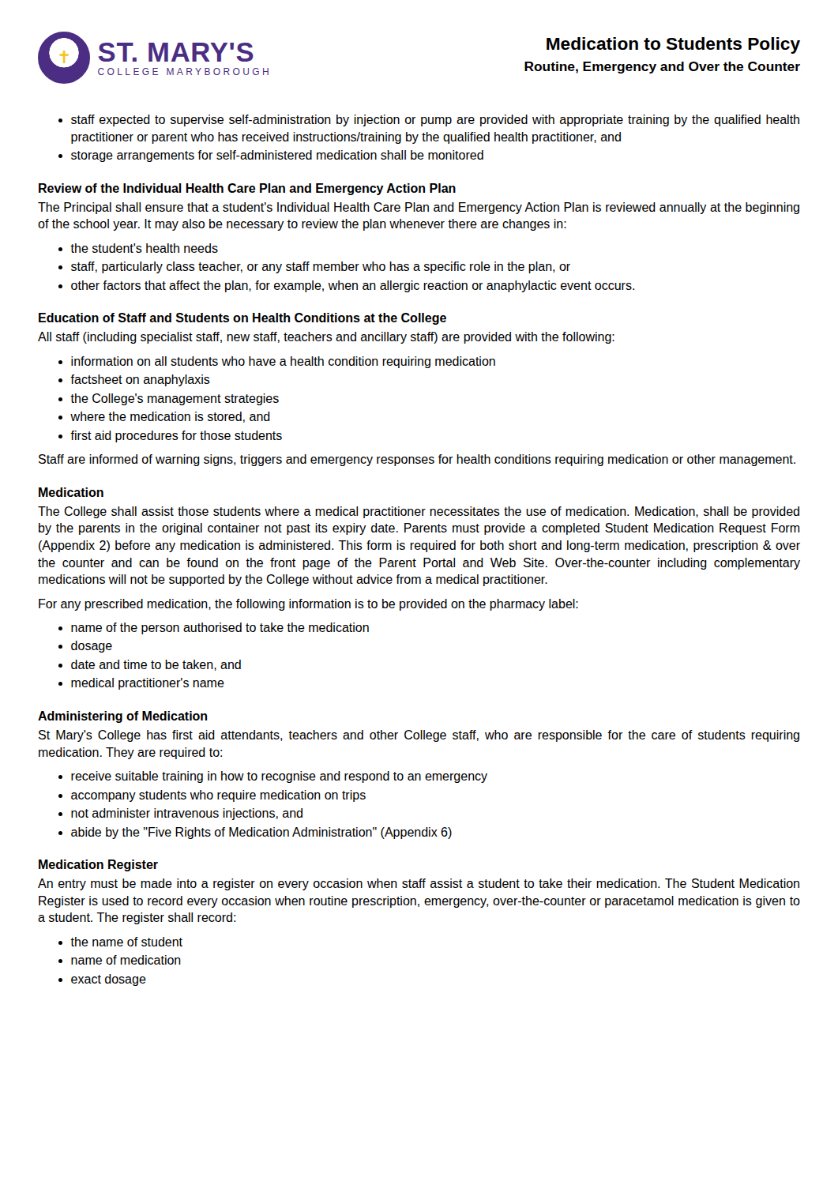ST. MARY'S
COLLEGE MARYBOROUGH
Medication to Students Policy
Routine, Emergency and Over the Counter
staff expected to supervise self-administration by injection or pump are provided with appropriate training by the qualified health practitioner or parent who has received instructions/training by the qualified health practitioner, and
storage arrangements for self-administered medication shall be monitored
Review of the Individual Health Care Plan and Emergency Action Plan
The Principal shall ensure that a student's Individual Health Care Plan and Emergency Action Plan is reviewed annually at the beginning of the school year. It may also be necessary to review the plan whenever there are changes in:
the student's health needs
staff, particularly class teacher, or any staff member who has a specific role in the plan, or
other factors that affect the plan, for example, when an allergic reaction or anaphylactic event occurs.
Education of Staff and Students on Health Conditions at the College
All staff (including specialist staff, new staff, teachers and ancillary staff) are provided with the following:
information on all students who have a health condition requiring medication
factsheet on anaphylaxis
the College's management strategies
where the medication is stored, and
first aid procedures for those students
Staff are informed of warning signs, triggers and emergency responses for health conditions requiring medication or other management.
Medication
The College shall assist those students where a medical practitioner necessitates the use of medication. Medication, shall be provided by the parents in the original container not past its expiry date. Parents must provide a completed Student Medication Request Form (Appendix 2) before any medication is administered. This form is required for both short and long-term medication, prescription & over the counter and can be found on the front page of the Parent Portal and Web Site. Over-the-counter including complementary medications will not be supported by the College without advice from a medical practitioner.
For any prescribed medication, the following information is to be provided on the pharmacy label:
name of the person authorised to take the medication
dosage
date and time to be taken, and
medical practitioner's name
Administering of Medication
St Mary's College has first aid attendants, teachers and other College staff, who are responsible for the care of students requiring medication. They are required to:
receive suitable training in how to recognise and respond to an emergency
accompany students who require medication on trips
not administer intravenous injections, and
abide by the "Five Rights of Medication Administration" (Appendix 6)
Medication Register
An entry must be made into a register on every occasion when staff assist a student to take their medication. The Student Medication Register is used to record every occasion when routine prescription, emergency, over-the-counter or paracetamol medication is given to a student. The register shall record:
the name of student
name of medication
exact dosage